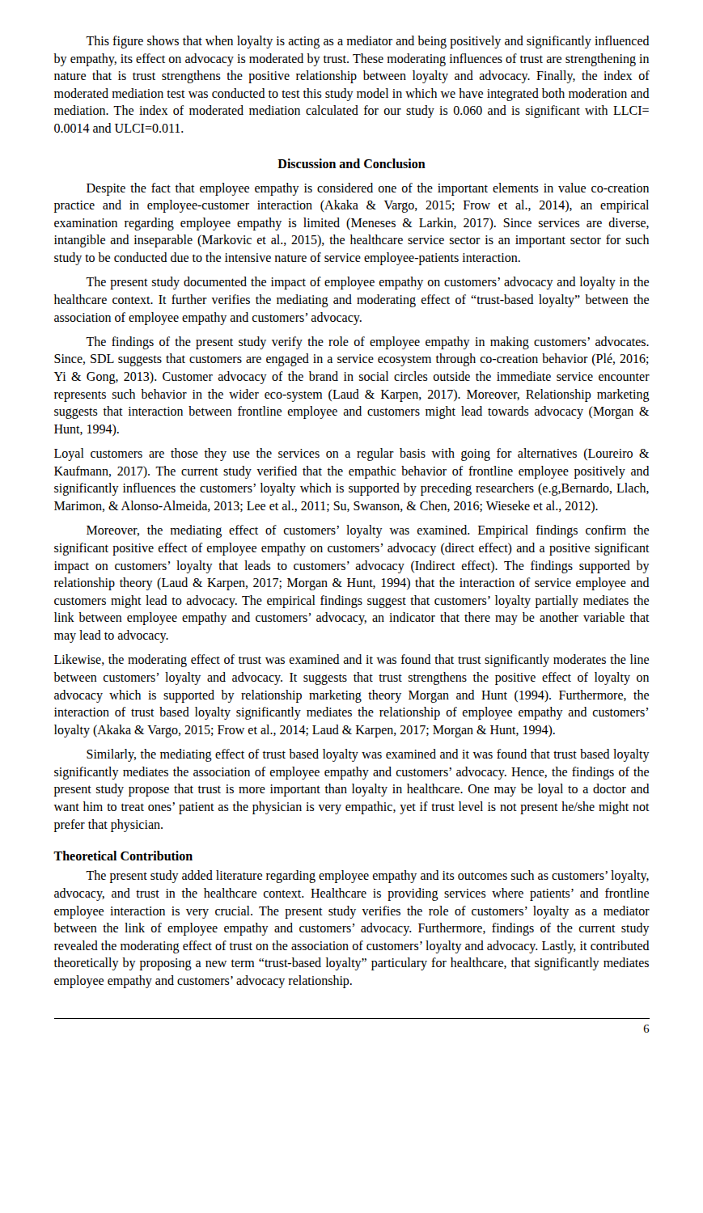This figure shows that when loyalty is acting as a mediator and being positively and significantly influenced by empathy, its effect on advocacy is moderated by trust. These moderating influences of trust are strengthening in nature that is trust strengthens the positive relationship between loyalty and advocacy. Finally, the index of moderated mediation test was conducted to test this study model in which we have integrated both moderation and mediation. The index of moderated mediation calculated for our study is 0.060 and is significant with LLCI= 0.0014 and ULCI=0.011.
Discussion and Conclusion
Despite the fact that employee empathy is considered one of the important elements in value co-creation practice and in employee-customer interaction (Akaka & Vargo, 2015; Frow et al., 2014), an empirical examination regarding employee empathy is limited (Meneses & Larkin, 2017). Since services are diverse, intangible and inseparable (Markovic et al., 2015), the healthcare service sector is an important sector for such study to be conducted due to the intensive nature of service employee-patients interaction.
The present study documented the impact of employee empathy on customers’ advocacy and loyalty in the healthcare context. It further verifies the mediating and moderating effect of “trust-based loyalty” between the association of employee empathy and customers’ advocacy.
The findings of the present study verify the role of employee empathy in making customers’ advocates. Since, SDL suggests that customers are engaged in a service ecosystem through co-creation behavior (Plé, 2016; Yi & Gong, 2013). Customer advocacy of the brand in social circles outside the immediate service encounter represents such behavior in the wider eco-system (Laud & Karpen, 2017). Moreover, Relationship marketing suggests that interaction between frontline employee and customers might lead towards advocacy (Morgan & Hunt, 1994).
Loyal customers are those they use the services on a regular basis with going for alternatives (Loureiro & Kaufmann, 2017). The current study verified that the empathic behavior of frontline employee positively and significantly influences the customers’ loyalty which is supported by preceding researchers (e.g,Bernardo, Llach, Marimon, & Alonso-Almeida, 2013; Lee et al., 2011; Su, Swanson, & Chen, 2016; Wieseke et al., 2012).
Moreover, the mediating effect of customers’ loyalty was examined. Empirical findings confirm the significant positive effect of employee empathy on customers’ advocacy (direct effect) and a positive significant impact on customers’ loyalty that leads to customers’ advocacy (Indirect effect). The findings supported by relationship theory (Laud & Karpen, 2017; Morgan & Hunt, 1994) that the interaction of service employee and customers might lead to advocacy. The empirical findings suggest that customers’ loyalty partially mediates the link between employee empathy and customers’ advocacy, an indicator that there may be another variable that may lead to advocacy.
Likewise, the moderating effect of trust was examined and it was found that trust significantly moderates the line between customers’ loyalty and advocacy. It suggests that trust strengthens the positive effect of loyalty on advocacy which is supported by relationship marketing theory Morgan and Hunt (1994). Furthermore, the interaction of trust based loyalty significantly mediates the relationship of employee empathy and customers’ loyalty (Akaka & Vargo, 2015; Frow et al., 2014; Laud & Karpen, 2017; Morgan & Hunt, 1994).
Similarly, the mediating effect of trust based loyalty was examined and it was found that trust based loyalty significantly mediates the association of employee empathy and customers’ advocacy. Hence, the findings of the present study propose that trust is more important than loyalty in healthcare. One may be loyal to a doctor and want him to treat ones’ patient as the physician is very empathic, yet if trust level is not present he/she might not prefer that physician.
Theoretical Contribution
The present study added literature regarding employee empathy and its outcomes such as customers’ loyalty, advocacy, and trust in the healthcare context. Healthcare is providing services where patients’ and frontline employee interaction is very crucial. The present study verifies the role of customers’ loyalty as a mediator between the link of employee empathy and customers’ advocacy. Furthermore, findings of the current study revealed the moderating effect of trust on the association of customers’ loyalty and advocacy. Lastly, it contributed theoretically by proposing a new term “trust-based loyalty” particulary for healthcare, that significantly mediates employee empathy and customers’ advocacy relationship.
6